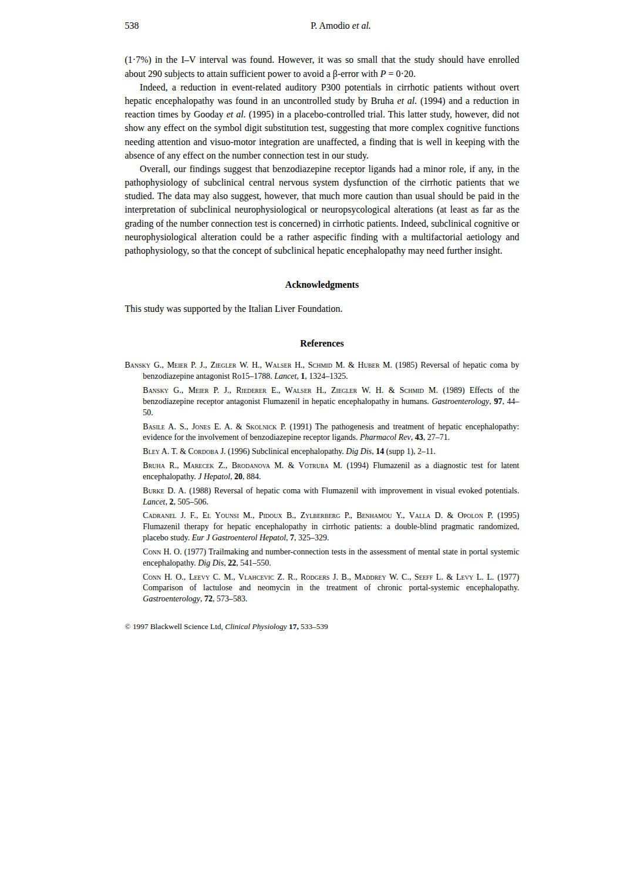538
P. Amodio et al.
(1·7%) in the I–V interval was found. However, it was so small that the study should have enrolled about 290 subjects to attain sufficient power to avoid a β-error with P = 0·20.
Indeed, a reduction in event-related auditory P300 potentials in cirrhotic patients without overt hepatic encephalopathy was found in an uncontrolled study by Bruha et al. (1994) and a reduction in reaction times by Gooday et al. (1995) in a placebo-controlled trial. This latter study, however, did not show any effect on the symbol digit substitution test, suggesting that more complex cognitive functions needing attention and visuo-motor integration are unaffected, a finding that is well in keeping with the absence of any effect on the number connection test in our study.
Overall, our findings suggest that benzodiazepine receptor ligands had a minor role, if any, in the pathophysiology of subclinical central nervous system dysfunction of the cirrhotic patients that we studied. The data may also suggest, however, that much more caution than usual should be paid in the interpretation of subclinical neurophysiological or neuropsycological alterations (at least as far as the grading of the number connection test is concerned) in cirrhotic patients. Indeed, subclinical cognitive or neurophysiological alteration could be a rather aspecific finding with a multifactorial aetiology and pathophysiology, so that the concept of subclinical hepatic encephalopathy may need further insight.
Acknowledgments
This study was supported by the Italian Liver Foundation.
References
Bansky G., Meier P. J., Ziegler W. H., Walser H., Schmid M. & Huber M. (1985) Reversal of hepatic coma by benzodiazepine antagonist Ro15–1788. Lancet, 1, 1324–1325.
Bansky G., Meier P. J., Riederer E., Walser H., Ziegler W. H. & Schmid M. (1989) Effects of the benzodiazepine receptor antagonist Flumazenil in hepatic encephalopathy in humans. Gastroenterology, 97, 44–50.
Basile A. S., Jones E. A. & Skolnick P. (1991) The pathogenesis and treatment of hepatic encephalopathy: evidence for the involvement of benzodiazepine receptor ligands. Pharmacol Rev, 43, 27–71.
Bley A. T. & Cordoba J. (1996) Subclinical encephalopathy. Dig Dis, 14 (supp 1), 2–11.
Bruha R., Marecek Z., Brodanova M. & Votruba M. (1994) Flumazenil as a diagnostic test for latent encephalopathy. J Hepatol, 20, 884.
Burke D. A. (1988) Reversal of hepatic coma with Flumazenil with improvement in visual evoked potentials. Lancet, 2, 505–506.
Cadranel J. F., El Younsi M., Pidoux B., Zylberberg P., Benhamou Y., Valla D. & Opolon P. (1995) Flumazenil therapy for hepatic encephalopathy in cirrhotic patients: a double-blind pragmatic randomized, placebo study. Eur J Gastroenterol Hepatol, 7, 325–329.
Conn H. O. (1977) Trailmaking and number-connection tests in the assessment of mental state in portal systemic encephalopathy. Dig Dis, 22, 541–550.
Conn H. O., Leevy C. M., Vlahcevic Z. R., Rodgers J. B., Maddrey W. C., Seeff L. & Levy L. L. (1977) Comparison of lactulose and neomycin in the treatment of chronic portal-systemic encephalopathy. Gastroenterology, 72, 573–583.
© 1997 Blackwell Science Ltd, Clinical Physiology 17, 533–539